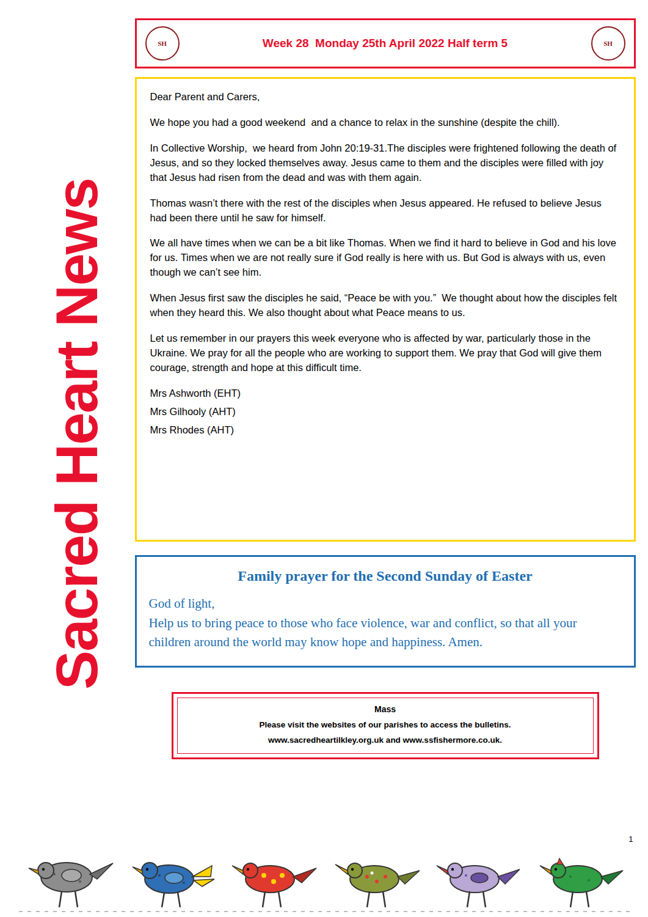Sacred Heart News
SH
Week 28 Monday 25th April 2022 Half term 5
SH
Dear Parent and Carers,
We hope you had a good weekend and a chance to relax in the sunshine (despite the chill).
In Collective Worship, we heard from John 20:19-31.The disciples were frightened following the death of Jesus, and so they locked themselves away. Jesus came to them and the disciples were filled with joy that Jesus had risen from the dead and was with them again.
Thomas wasn’t there with the rest of the disciples when Jesus appeared. He refused to believe Jesus had been there until he saw for himself.
We all have times when we can be a bit like Thomas. When we find it hard to believe in God and his love for us. Times when we are not really sure if God really is here with us. But God is always with us, even though we can’t see him.
When Jesus first saw the disciples he said, “Peace be with you.” We thought about how the disciples felt when they heard this. We also thought about what Peace means to us.
Let us remember in our prayers this week everyone who is affected by war, particularly those in the Ukraine. We pray for all the people who are working to support them. We pray that God will give them courage, strength and hope at this difficult time.
Mrs Ashworth (EHT)
Mrs Gilhooly (AHT)
Mrs Rhodes (AHT)
Family prayer for the Second Sunday of Easter
God of light,
Help us to bring peace to those who face violence, war and conflict, so that all your children around the world may know hope and happiness. Amen.
Mass
Please visit the websites of our parishes to access the bulletins.
www.sacredheartilkley.org.uk and www.ssfishermore.co.uk.
1